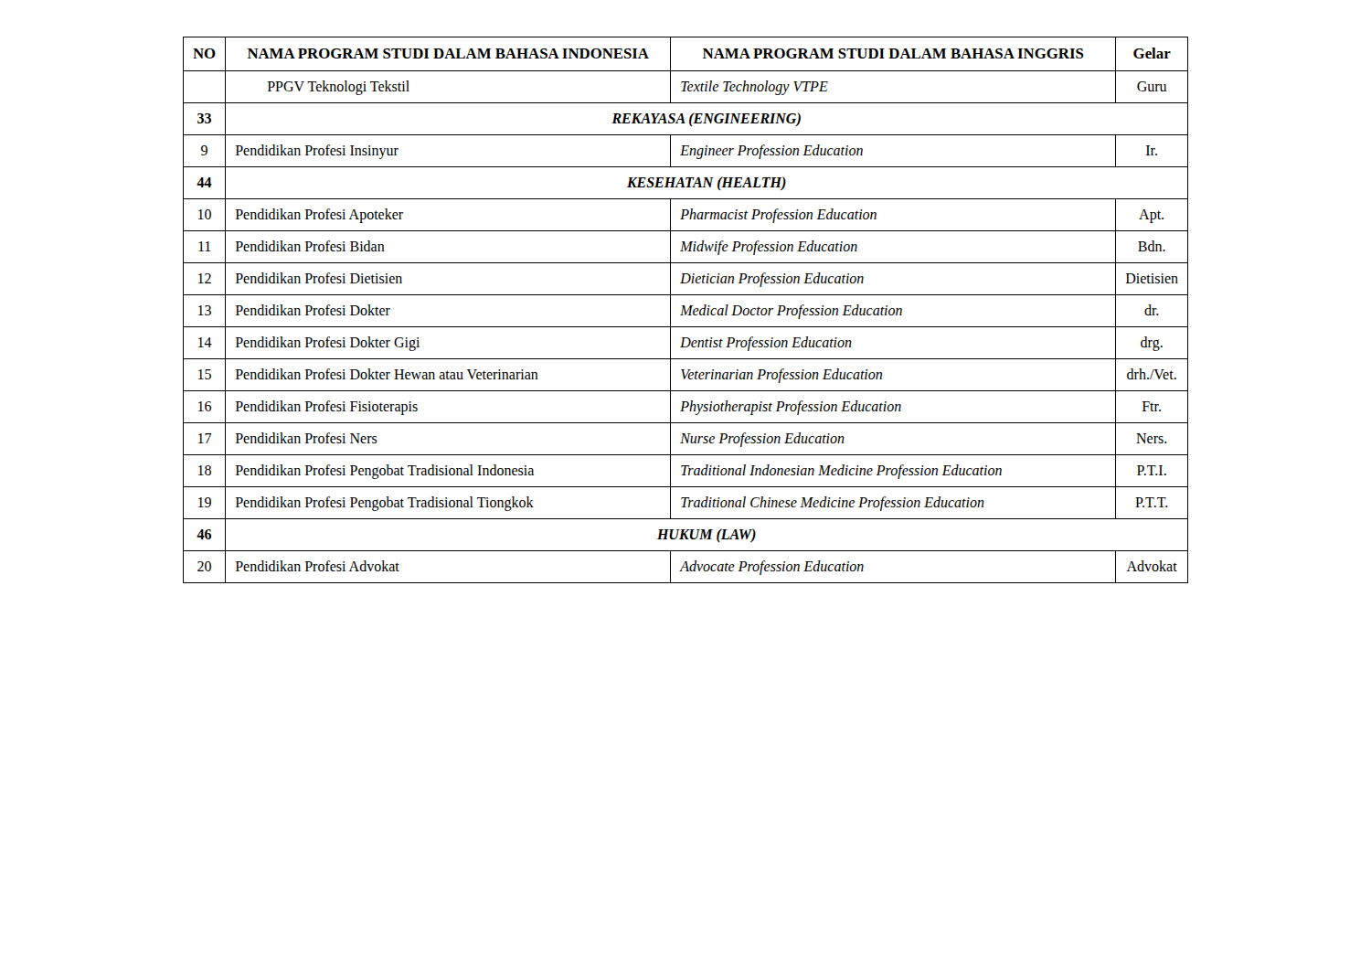| NO | NAMA PROGRAM STUDI DALAM BAHASA INDONESIA | NAMA PROGRAM STUDI DALAM BAHASA INGGRIS | Gelar |
| --- | --- | --- | --- |
| | PPGV Teknologi Tekstil | Textile Technology VTPE | Guru |
| 33 | REKAYASA (ENGINEERING) |
| 9 | Pendidikan Profesi Insinyur | Engineer Profession Education | Ir. |
| 44 | KESEHATAN (HEALTH) |
| 10 | Pendidikan Profesi Apoteker | Pharmacist Profession Education | Apt. |
| 11 | Pendidikan Profesi Bidan | Midwife Profession Education | Bdn. |
| 12 | Pendidikan Profesi Dietisien | Dietician Profession Education | Dietisien |
| 13 | Pendidikan Profesi Dokter | Medical Doctor Profession Education | dr. |
| 14 | Pendidikan Profesi Dokter Gigi | Dentist Profession Education | drg. |
| 15 | Pendidikan Profesi Dokter Hewan atau Veterinarian | Veterinarian Profession Education | drh./Vet. |
| 16 | Pendidikan Profesi Fisioterapis | Physiotherapist Profession Education | Ftr. |
| 17 | Pendidikan Profesi Ners | Nurse Profession Education | Ners. |
| 18 | Pendidikan Profesi Pengobat Tradisional Indonesia | Traditional Indonesian Medicine Profession Education | P.T.I. |
| 19 | Pendidikan Profesi Pengobat Tradisional Tiongkok | Traditional Chinese Medicine Profession Education | P.T.T. |
| 46 | HUKUM (LAW) |
| 20 | Pendidikan Profesi Advokat | Advocate Profession Education | Advokat |